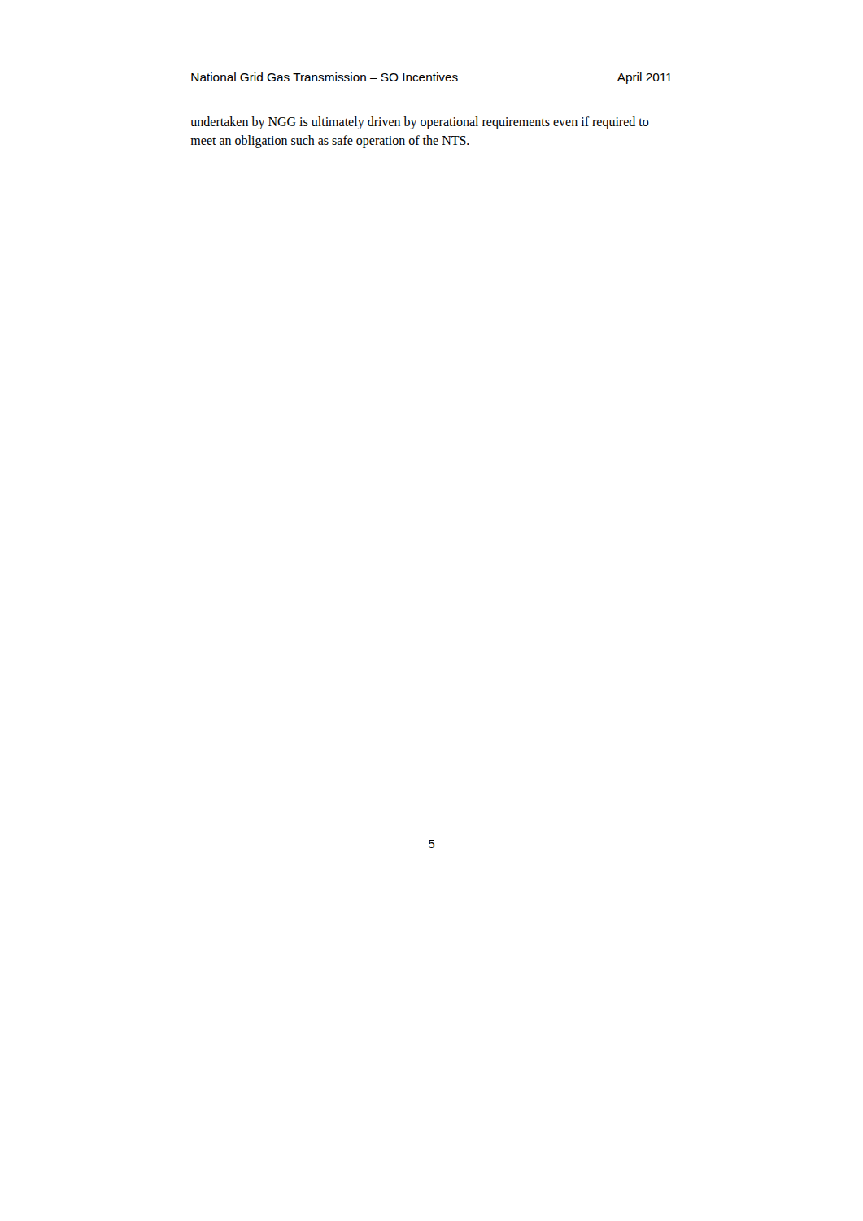National Grid Gas Transmission – SO Incentives April 2011
undertaken by NGG is ultimately driven by operational requirements even if required to meet an obligation such as safe operation of the NTS.
5